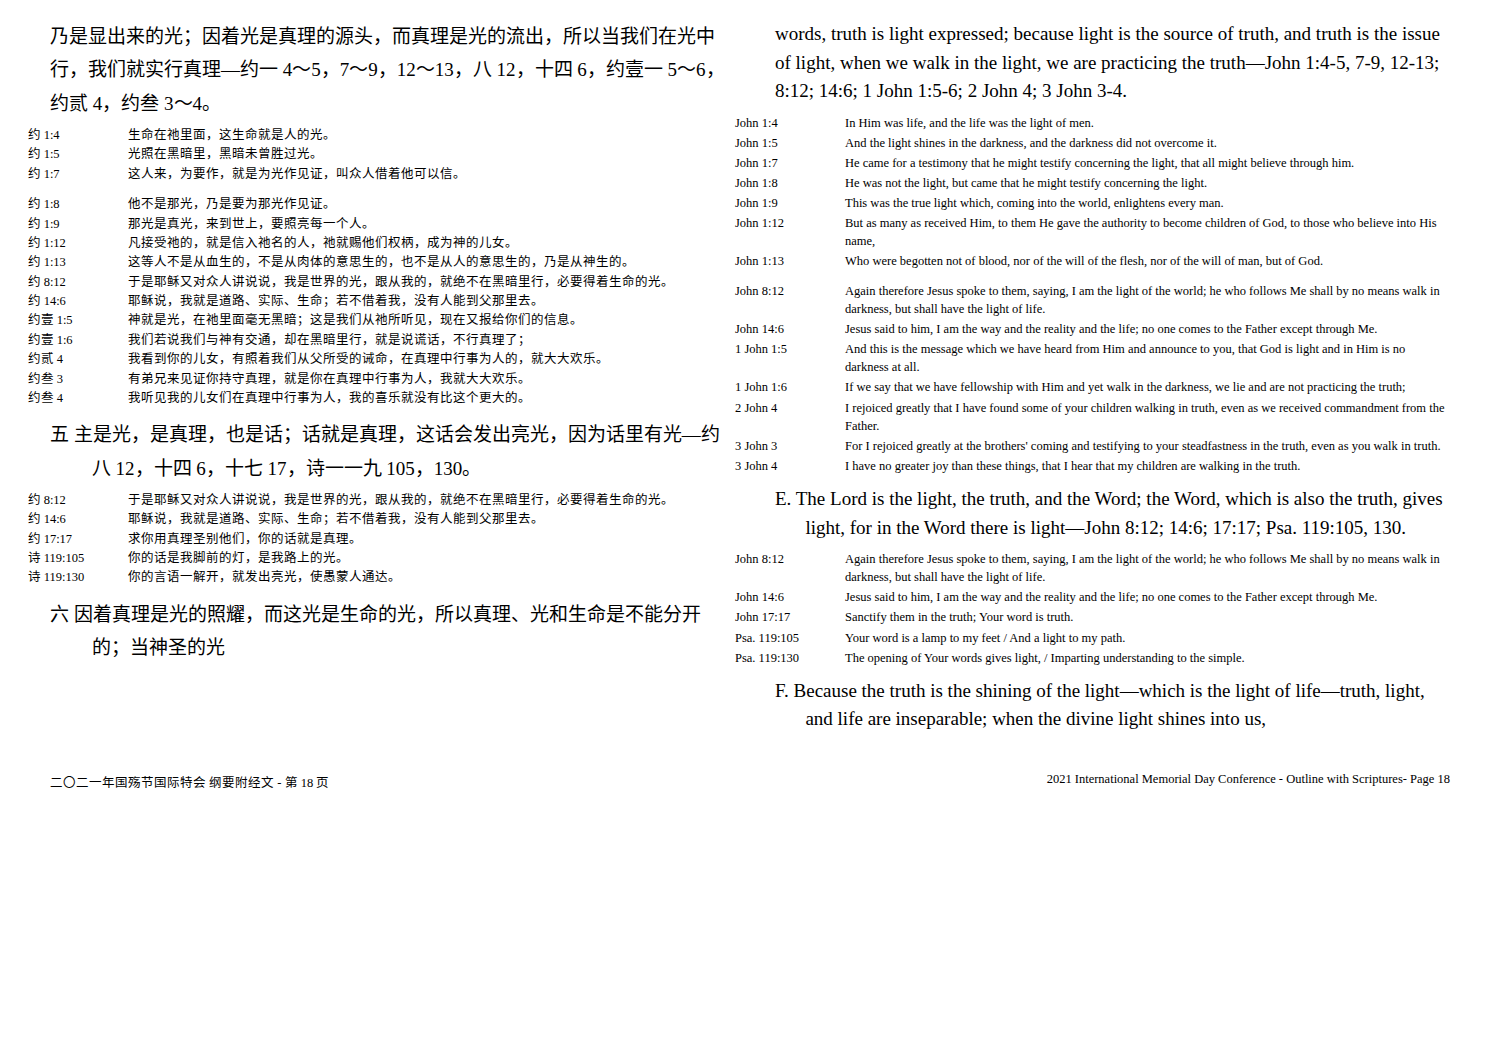乃是显出来的光；因着光是真理的源头，而真理是光的流出，所以当我们在光中行，我们就实行真理—约一 4～5，7～9，12～13，八 12，十四 6，约壹一 5～6，约贰 4，约叁 3～4。
约 1:4生命在祂里面，这生命就是人的光。
约 1:5光照在黑暗里，黑暗未曾胜过光。
约 1:7这人来，为要作，就是为光作见证，叫众人借着他可以信。
约 1:8他不是那光，乃是要为那光作见证。
约 1:9那光是真光，来到世上，要照亮每一个人。
约 1:12凡接受祂的，就是信入祂名的人，祂就赐他们权柄，成为神的儿女。
约 1:13这等人不是从血生的，不是从肉体的意思生的，也不是从人的意思生的，乃是从神生的。
约 8:12于是耶稣又对众人讲说说，我是世界的光，跟从我的，就绝不在黑暗里行，必要得着生命的光。
约 14:6耶稣说，我就是道路、实际、生命；若不借着我，没有人能到父那里去。
约壹 1:5神就是光，在祂里面毫无黑暗；这是我们从祂所听见，现在又报给你们的信息。
约壹 1:6我们若说我们与神有交通，却在黑暗里行，就是说谎话，不行真理了；
约贰 4我看到你的儿女，有照着我们从父所受的诫命，在真理中行事为人的，就大大欢乐。
约叁 3有弟兄来见证你持守真理，就是你在真理中行事为人，我就大大欢乐。
约叁 4我听见我的儿女们在真理中行事为人，我的喜乐就没有比这个更大的。
五 主是光，是真理，也是话；话就是真理，这话会发出亮光，因为话里有光—约八 12，十四 6，十七 17，诗一一九 105，130。
约 8:12于是耶稣又对众人讲说说，我是世界的光，跟从我的，就绝不在黑暗里行，必要得着生命的光。
约 14:6耶稣说，我就是道路、实际、生命；若不借着我，没有人能到父那里去。
约 17:17求你用真理圣别他们，你的话就是真理。
诗 119:105你的话是我脚前的灯，是我路上的光。
诗 119:130你的言语一解开，就发出亮光，使愚蒙人通达。
六 因着真理是光的照耀，而这光是生命的光，所以真理、光和生命是不能分开的；当神圣的光
words, truth is light expressed; because light is the source of truth, and truth is the issue of light, when we walk in the light, we are practicing the truth—John 1:4-5, 7-9, 12-13; 8:12; 14:6; 1 John 1:5-6; 2 John 4; 3 John 3-4.
John 1:4 In Him was life, and the life was the light of men.
John 1:5 And the light shines in the darkness, and the darkness did not overcome it.
John 1:7 He came for a testimony that he might testify concerning the light, that all might believe through him.
John 1:8 He was not the light, but came that he might testify concerning the light.
John 1:9 This was the true light which, coming into the world, enlightens every man.
John 1:12 But as many as received Him, to them He gave the authority to become children of God, to those who believe into His name,
John 1:13 Who were begotten not of blood, nor of the will of the flesh, nor of the will of man, but of God.
John 8:12 Again therefore Jesus spoke to them, saying, I am the light of the world; he who follows Me shall by no means walk in darkness, but shall have the light of life.
John 14:6 Jesus said to him, I am the way and the reality and the life; no one comes to the Father except through Me.
1 John 1:5 And this is the message which we have heard from Him and announce to you, that God is light and in Him is no darkness at all.
1 John 1:6 If we say that we have fellowship with Him and yet walk in the darkness, we lie and are not practicing the truth;
2 John 4 I rejoiced greatly that I have found some of your children walking in truth, even as we received commandment from the Father.
3 John 3 For I rejoiced greatly at the brothers' coming and testifying to your steadfastness in the truth, even as you walk in truth.
3 John 4 I have no greater joy than these things, that I hear that my children are walking in the truth.
E. The Lord is the light, the truth, and the Word; the Word, which is also the truth, gives light, for in the Word there is light—John 8:12; 14:6; 17:17; Psa. 119:105, 130.
John 8:12 Again therefore Jesus spoke to them, saying, I am the light of the world; he who follows Me shall by no means walk in darkness, but shall have the light of life.
John 14:6 Jesus said to him, I am the way and the reality and the life; no one comes to the Father except through Me.
John 17:17 Sanctify them in the truth; Your word is truth.
Psa. 119:105 Your word is a lamp to my feet / And a light to my path.
Psa. 119:130 The opening of Your words gives light, / Imparting understanding to the simple.
F. Because the truth is the shining of the light—which is the light of life—truth, light, and life are inseparable; when the divine light shines into us,
二〇二一年国殇节国际特会 纲要附经文 - 第 18 页
2021 International Memorial Day Conference - Outline with Scriptures- Page 18